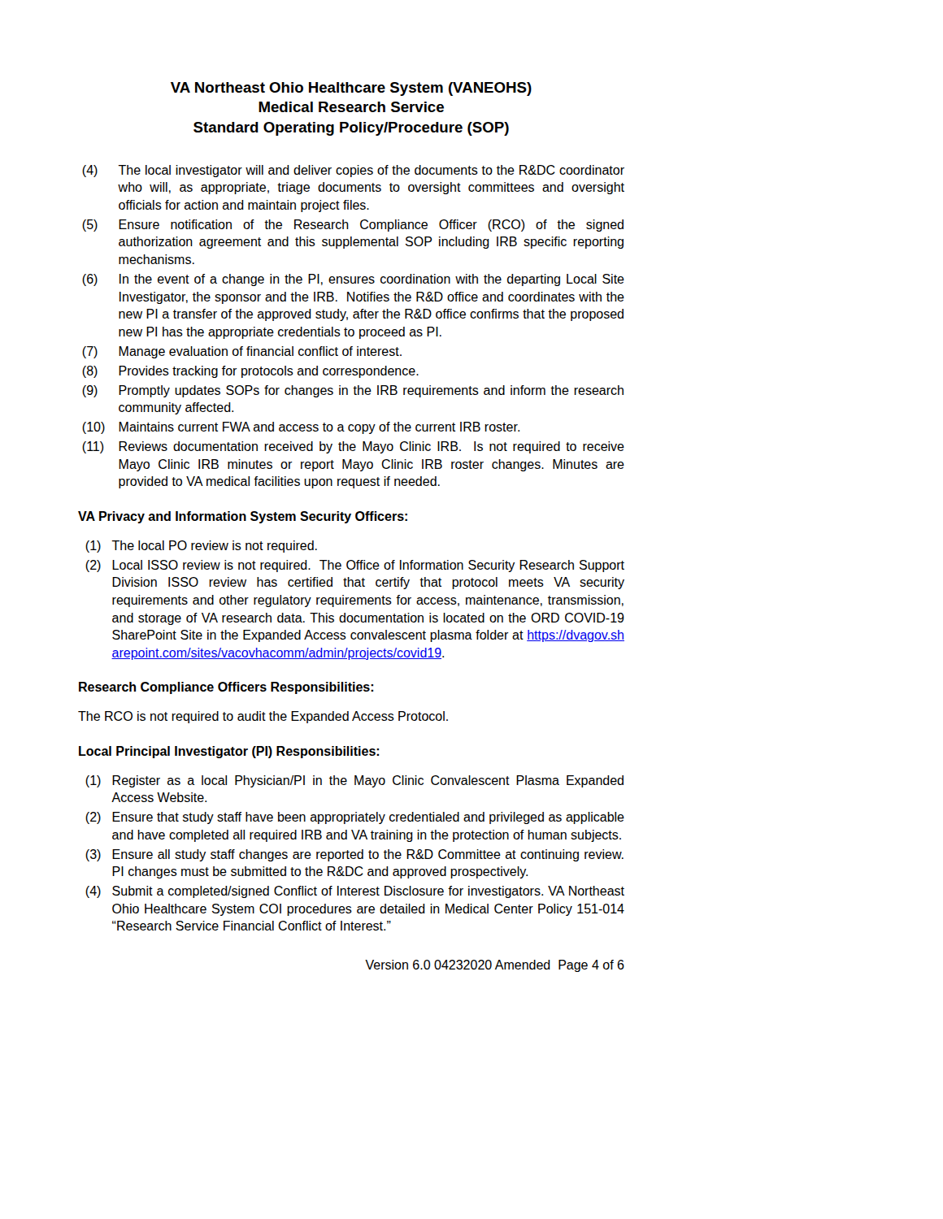VA Northeast Ohio Healthcare System (VANEOHS)
Medical Research Service
Standard Operating Policy/Procedure (SOP)
(4) The local investigator will and deliver copies of the documents to the R&DC coordinator who will, as appropriate, triage documents to oversight committees and oversight officials for action and maintain project files.
(5) Ensure notification of the Research Compliance Officer (RCO) of the signed authorization agreement and this supplemental SOP including IRB specific reporting mechanisms.
(6) In the event of a change in the PI, ensures coordination with the departing Local Site Investigator, the sponsor and the IRB. Notifies the R&D office and coordinates with the new PI a transfer of the approved study, after the R&D office confirms that the proposed new PI has the appropriate credentials to proceed as PI.
(7) Manage evaluation of financial conflict of interest.
(8) Provides tracking for protocols and correspondence.
(9) Promptly updates SOPs for changes in the IRB requirements and inform the research community affected.
(10) Maintains current FWA and access to a copy of the current IRB roster.
(11) Reviews documentation received by the Mayo Clinic IRB. Is not required to receive Mayo Clinic IRB minutes or report Mayo Clinic IRB roster changes. Minutes are provided to VA medical facilities upon request if needed.
VA Privacy and Information System Security Officers:
(1) The local PO review is not required.
(2) Local ISSO review is not required. The Office of Information Security Research Support Division ISSO review has certified that certify that protocol meets VA security requirements and other regulatory requirements for access, maintenance, transmission, and storage of VA research data. This documentation is located on the ORD COVID-19 SharePoint Site in the Expanded Access convalescent plasma folder at https://dvagov.sharepoint.com/sites/vacovhacomm/admin/projects/covid19.
Research Compliance Officers Responsibilities:
The RCO is not required to audit the Expanded Access Protocol.
Local Principal Investigator (PI) Responsibilities:
(1) Register as a local Physician/PI in the Mayo Clinic Convalescent Plasma Expanded Access Website.
(2) Ensure that study staff have been appropriately credentialed and privileged as applicable and have completed all required IRB and VA training in the protection of human subjects.
(3) Ensure all study staff changes are reported to the R&D Committee at continuing review. PI changes must be submitted to the R&DC and approved prospectively.
(4) Submit a completed/signed Conflict of Interest Disclosure for investigators. VA Northeast Ohio Healthcare System COI procedures are detailed in Medical Center Policy 151-014 “Research Service Financial Conflict of Interest.”
Version 6.0 04232020 Amended Page 4 of 6